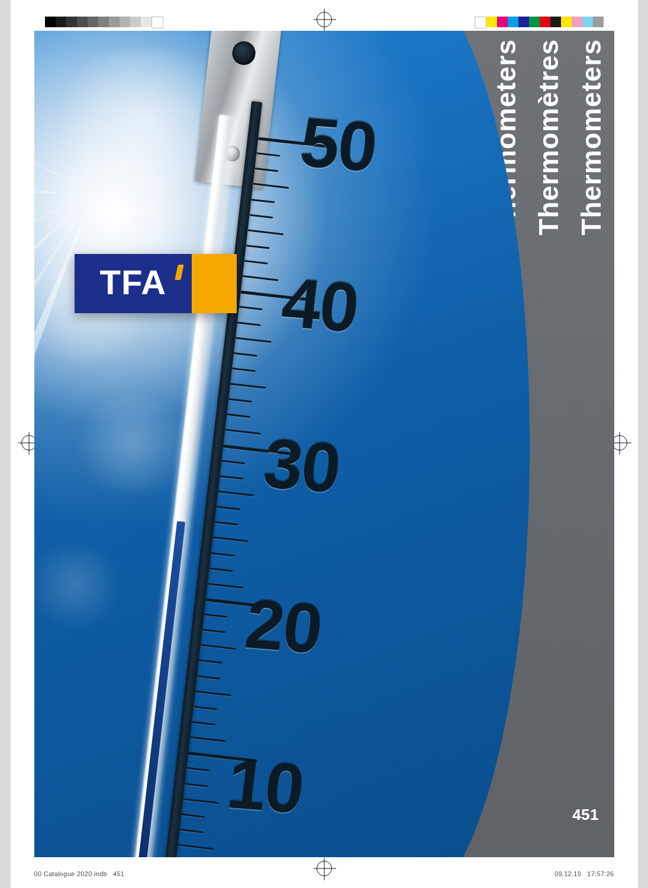50 40 30 20 10
Thermometer scale showing the numbers 50, 40, 30, 20 and 10.
TFA
Thermometers Thermomètres Thermometers
451
00 Catalogue 2020.indb 451
09.12.19 17:57:26